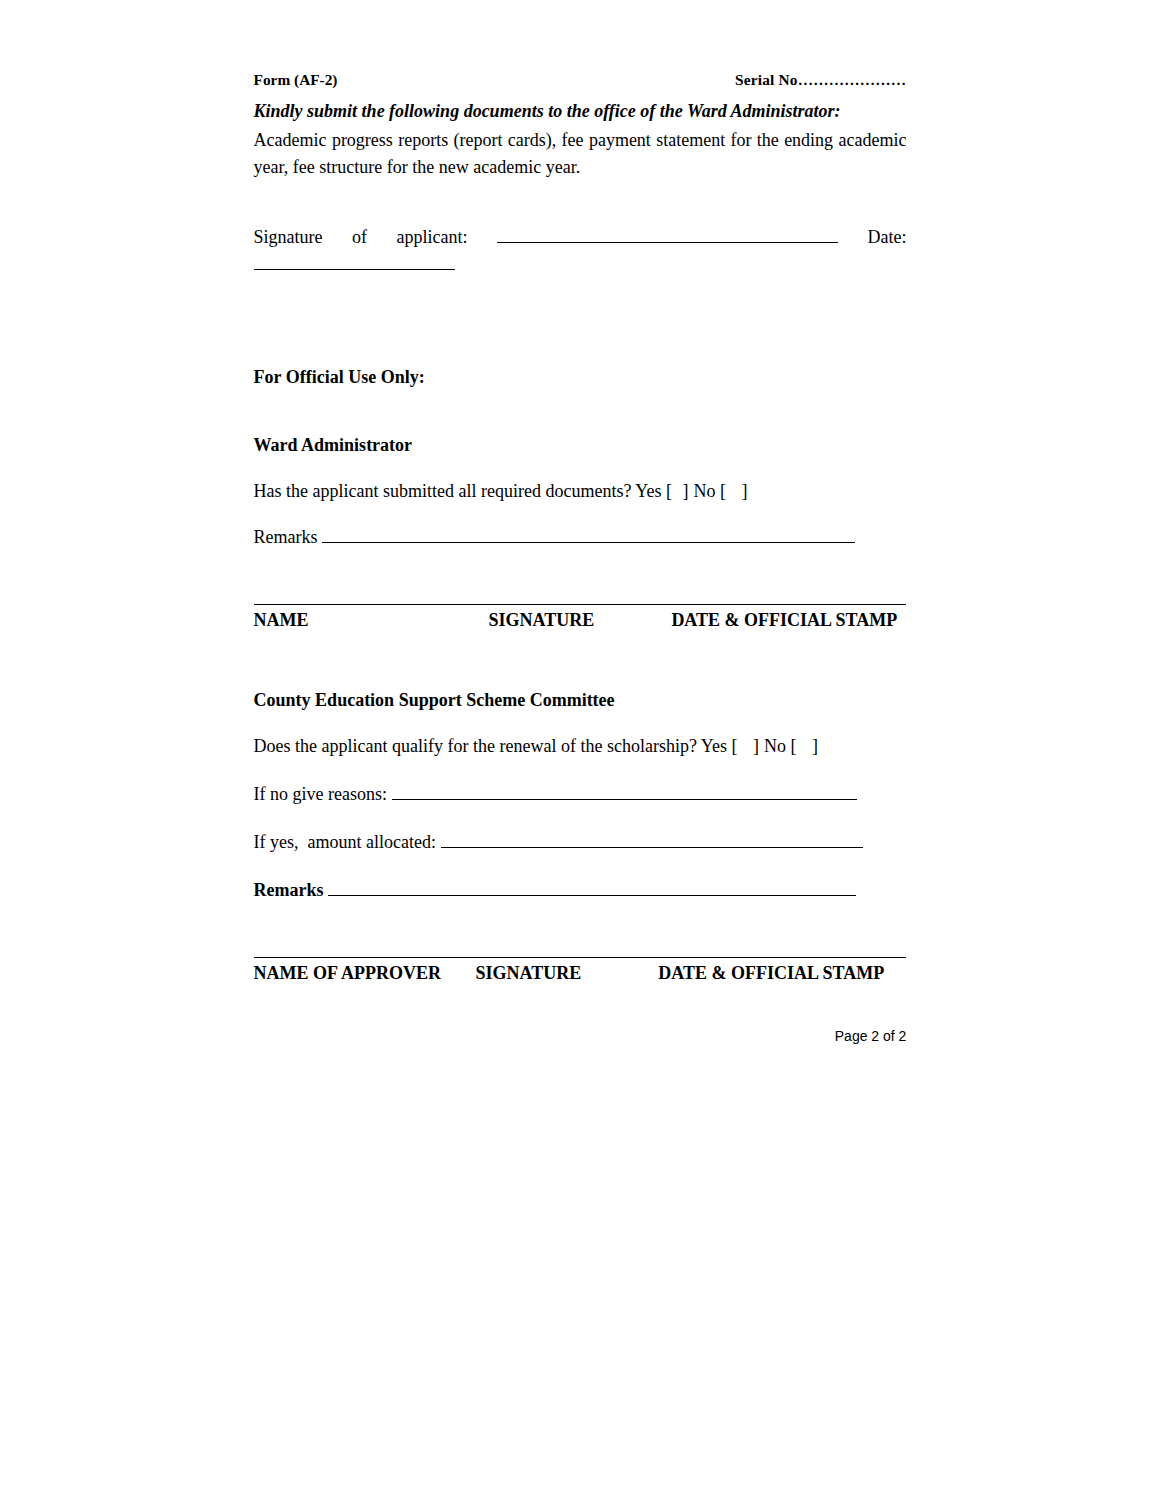Form (AF-2) Serial No…………………
Kindly submit the following documents to the office of the Ward Administrator:
Academic progress reports (report cards), fee payment statement for the ending academic year, fee structure for the new academic year.
Signature of applicant: Date:
For Official Use Only:
Ward Administrator
Has the applicant submitted all required documents? Yes [ ] No [ ]
Remarks
| NAME | SIGNATURE | DATE & OFFICIAL STAMP |
County Education Support Scheme Committee
Does the applicant qualify for the renewal of the scholarship? Yes [ ] No [ ]
If no give reasons:
If yes, amount allocated:
Remarks
| NAME OF APPROVER | SIGNATURE | DATE & OFFICIAL STAMP |
Page 2 of 2